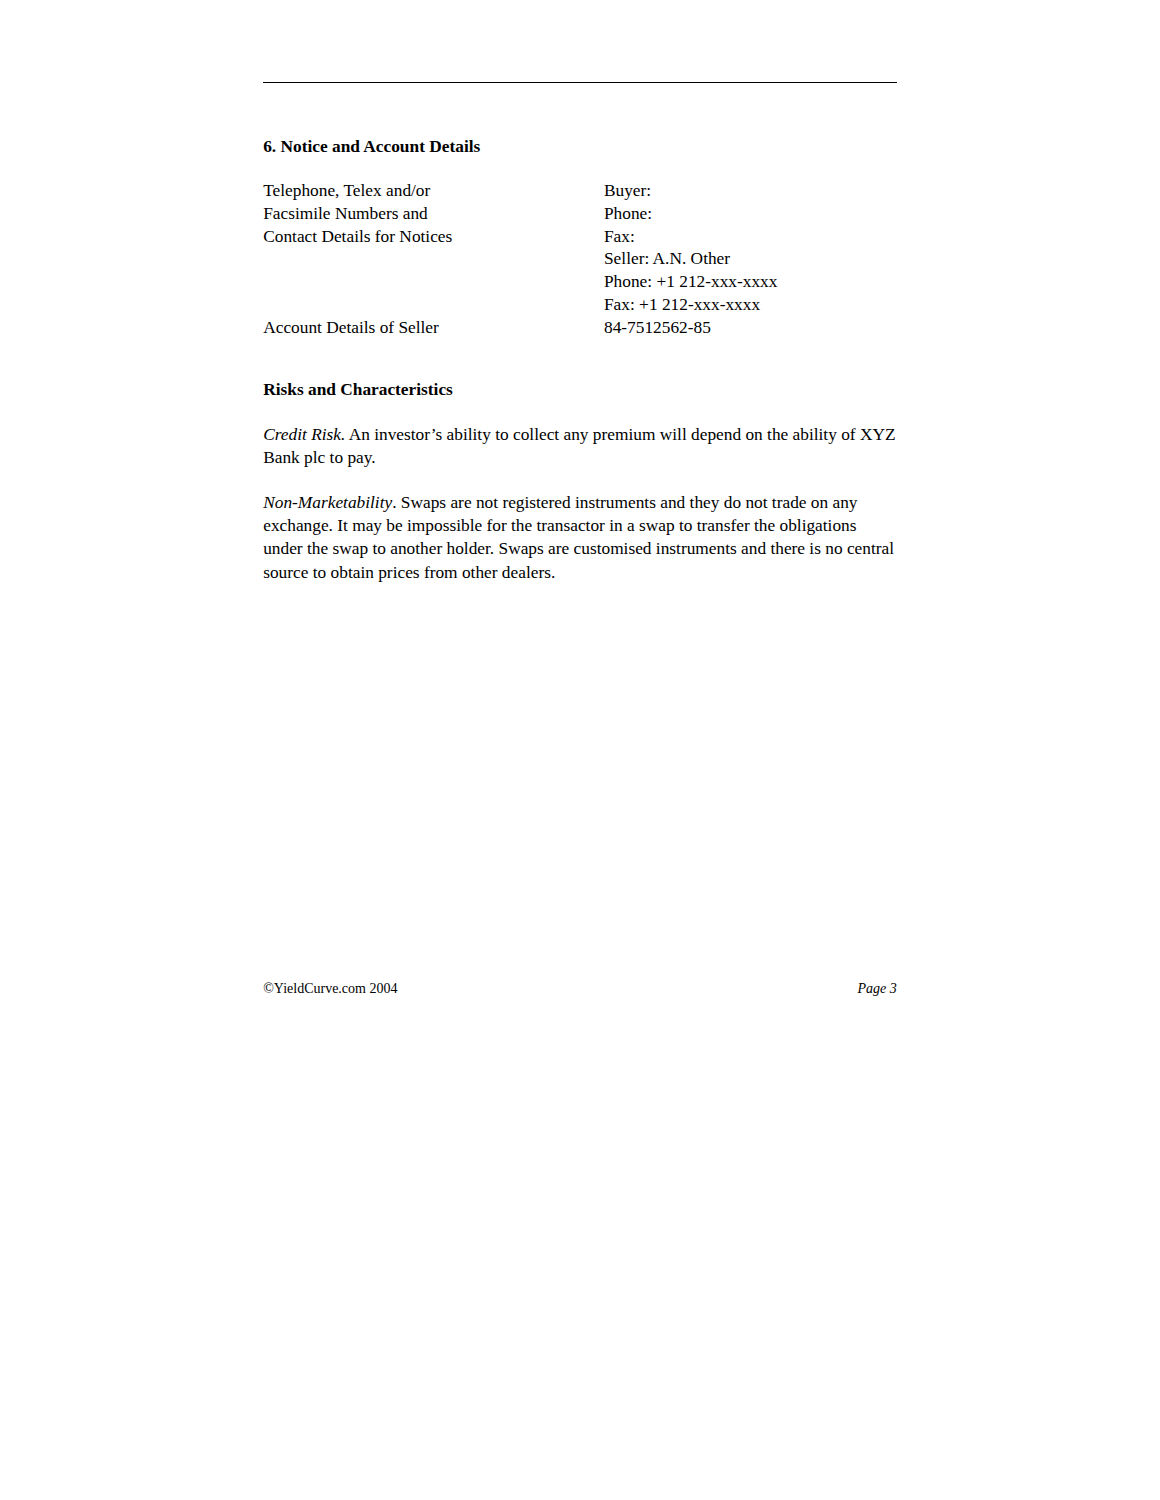6. Notice and Account Details
| Telephone, Telex and/or | Buyer: |
| Facsimile Numbers and | Phone: |
| Contact Details for Notices | Fax: |
| | Seller: A.N. Other |
| | Phone: +1 212-xxx-xxxx |
| | Fax: +1 212-xxx-xxxx |
| Account Details of Seller | 84-7512562-85 |
Risks and Characteristics
Credit Risk. An investor’s ability to collect any premium will depend on the ability of XYZ Bank plc to pay.
Non-Marketability. Swaps are not registered instruments and they do not trade on any exchange. It may be impossible for the transactor in a swap to transfer the obligations under the swap to another holder. Swaps are customised instruments and there is no central source to obtain prices from other dealers.
©YieldCurve.com 2004 Page 3